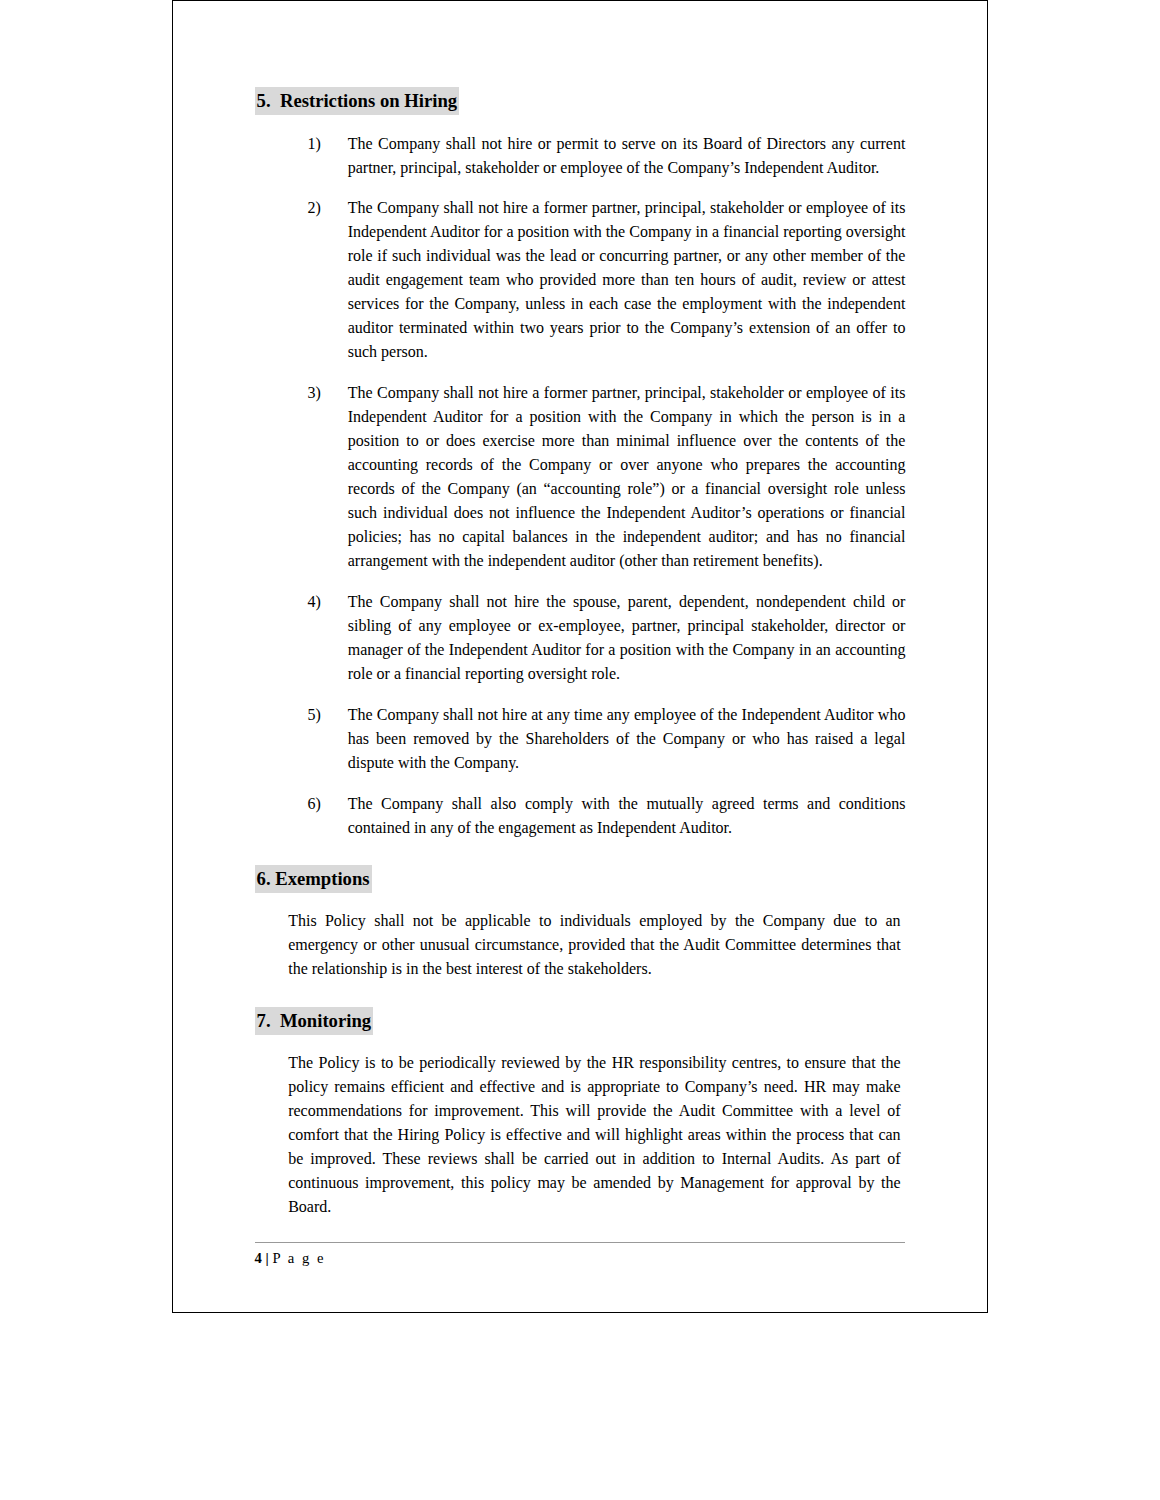5. Restrictions on Hiring
The Company shall not hire or permit to serve on its Board of Directors any current partner, principal, stakeholder or employee of the Company’s Independent Auditor.
The Company shall not hire a former partner, principal, stakeholder or employee of its Independent Auditor for a position with the Company in a financial reporting oversight role if such individual was the lead or concurring partner, or any other member of the audit engagement team who provided more than ten hours of audit, review or attest services for the Company, unless in each case the employment with the independent auditor terminated within two years prior to the Company’s extension of an offer to such person.
The Company shall not hire a former partner, principal, stakeholder or employee of its Independent Auditor for a position with the Company in which the person is in a position to or does exercise more than minimal influence over the contents of the accounting records of the Company or over anyone who prepares the accounting records of the Company (an “accounting role”) or a financial oversight role unless such individual does not influence the Independent Auditor’s operations or financial policies; has no capital balances in the independent auditor; and has no financial arrangement with the independent auditor (other than retirement benefits).
The Company shall not hire the spouse, parent, dependent, nondependent child or sibling of any employee or ex-employee, partner, principal stakeholder, director or manager of the Independent Auditor for a position with the Company in an accounting role or a financial reporting oversight role.
The Company shall not hire at any time any employee of the Independent Auditor who has been removed by the Shareholders of the Company or who has raised a legal dispute with the Company.
The Company shall also comply with the mutually agreed terms and conditions contained in any of the engagement as Independent Auditor.
6. Exemptions
This Policy shall not be applicable to individuals employed by the Company due to an emergency or other unusual circumstance, provided that the Audit Committee determines that the relationship is in the best interest of the stakeholders.
7. Monitoring
The Policy is to be periodically reviewed by the HR responsibility centres, to ensure that the policy remains efficient and effective and is appropriate to Company’s need. HR may make recommendations for improvement. This will provide the Audit Committee with a level of comfort that the Hiring Policy is effective and will highlight areas within the process that can be improved. These reviews shall be carried out in addition to Internal Audits. As part of continuous improvement, this policy may be amended by Management for approval by the Board.
4 | P a g e